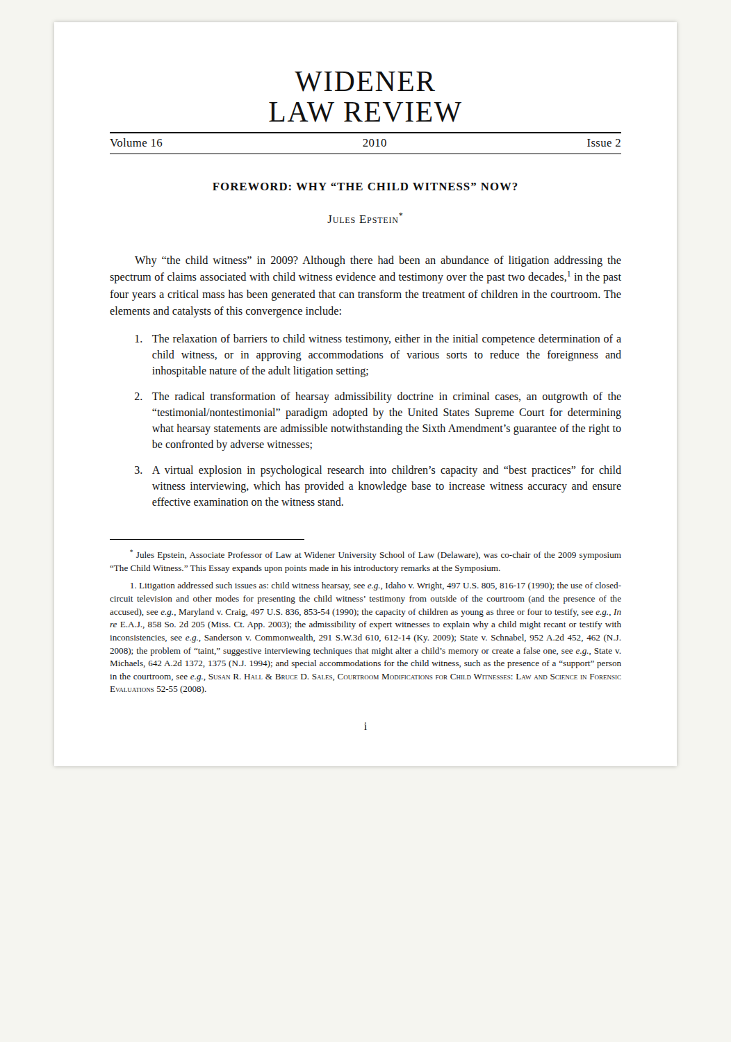WIDENER
LAW REVIEW
Volume 16 2010 Issue 2
Foreword: Why “The Child Witness” Now?
Jules Epstein*
Why “the child witness” in 2009? Although there had been an abundance of litigation addressing the spectrum of claims associated with child witness evidence and testimony over the past two decades,1 in the past four years a critical mass has been generated that can transform the treatment of children in the courtroom. The elements and catalysts of this convergence include:
The relaxation of barriers to child witness testimony, either in the initial competence determination of a child witness, or in approving accommodations of various sorts to reduce the foreignness and inhospitable nature of the adult litigation setting;
The radical transformation of hearsay admissibility doctrine in criminal cases, an outgrowth of the “testimonial/nontestimonial” paradigm adopted by the United States Supreme Court for determining what hearsay statements are admissible notwithstanding the Sixth Amendment’s guarantee of the right to be confronted by adverse witnesses;
A virtual explosion in psychological research into children’s capacity and “best practices” for child witness interviewing, which has provided a knowledge base to increase witness accuracy and ensure effective examination on the witness stand.
* Jules Epstein, Associate Professor of Law at Widener University School of Law (Delaware), was co-chair of the 2009 symposium “The Child Witness.” This Essay expands upon points made in his introductory remarks at the Symposium.
1. Litigation addressed such issues as: child witness hearsay, see e.g., Idaho v. Wright, 497 U.S. 805, 816-17 (1990); the use of closed-circuit television and other modes for presenting the child witness’ testimony from outside of the courtroom (and the presence of the accused), see e.g., Maryland v. Craig, 497 U.S. 836, 853-54 (1990); the capacity of children as young as three or four to testify, see e.g., In re E.A.J., 858 So. 2d 205 (Miss. Ct. App. 2003); the admissibility of expert witnesses to explain why a child might recant or testify with inconsistencies, see e.g., Sanderson v. Commonwealth, 291 S.W.3d 610, 612-14 (Ky. 2009); State v. Schnabel, 952 A.2d 452, 462 (N.J. 2008); the problem of “taint,” suggestive interviewing techniques that might alter a child’s memory or create a false one, see e.g., State v. Michaels, 642 A.2d 1372, 1375 (N.J. 1994); and special accommodations for the child witness, such as the presence of a “support” person in the courtroom, see e.g., Susan R. Hall & Bruce D. Sales, Courtroom Modifications for Child Witnesses: Law and Science in Forensic Evaluations 52-55 (2008).
i